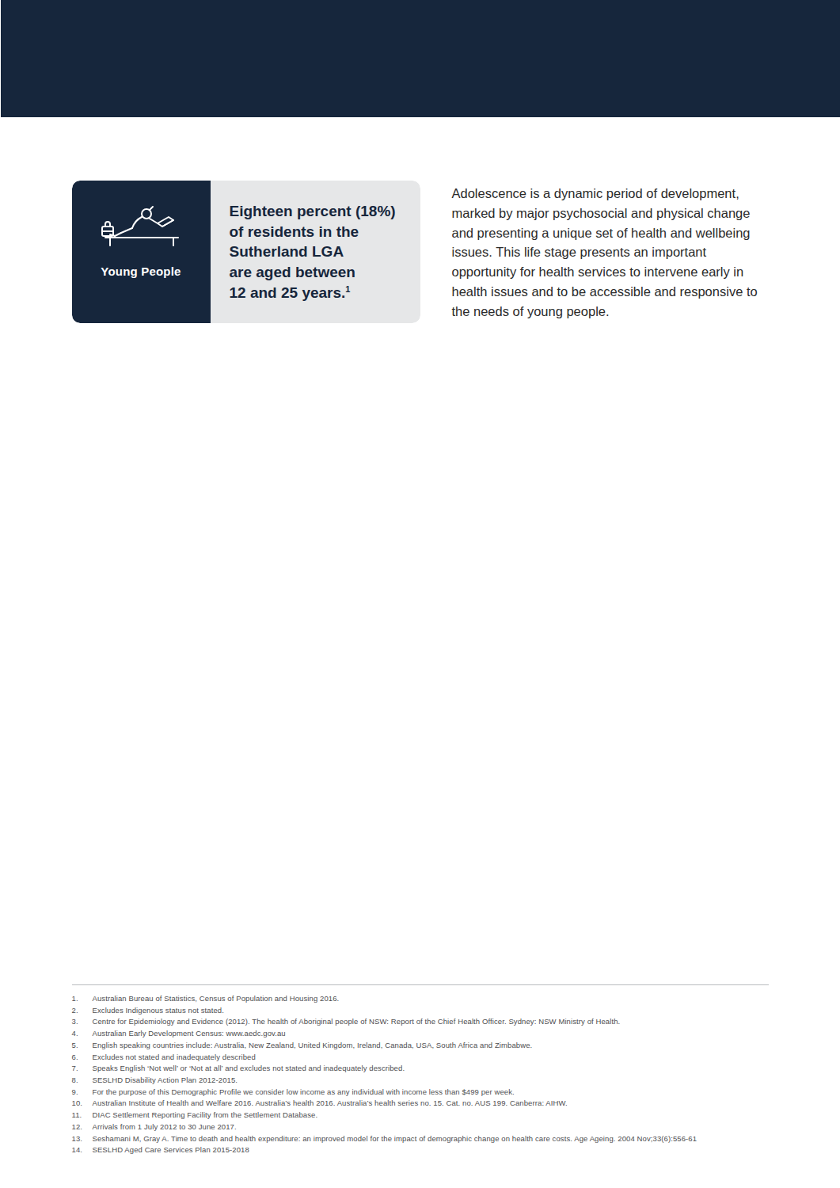Young People
Eighteen percent (18%)
of residents in the
Sutherland LGA
are aged between
12 and 25 years.1
Adolescence is a dynamic period of development, marked by major psychosocial and physical change and presenting a unique set of health and wellbeing issues. This life stage presents an important opportunity for health services to intervene early in health issues and to be accessible and responsive to the needs of young people.
Australian Bureau of Statistics, Census of Population and Housing 2016.
Excludes Indigenous status not stated.
Centre for Epidemiology and Evidence (2012). The health of Aboriginal people of NSW: Report of the Chief Health Officer. Sydney: NSW Ministry of Health.
Australian Early Development Census: www.aedc.gov.au
English speaking countries include: Australia, New Zealand, United Kingdom, Ireland, Canada, USA, South Africa and Zimbabwe.
Excludes not stated and inadequately described
Speaks English ‘Not well’ or ‘Not at all’ and excludes not stated and inadequately described.
SESLHD Disability Action Plan 2012-2015.
For the purpose of this Demographic Profile we consider low income as any individual with income less than $499 per week.
Australian Institute of Health and Welfare 2016. Australia’s health 2016. Australia’s health series no. 15. Cat. no. AUS 199. Canberra: AIHW.
DIAC Settlement Reporting Facility from the Settlement Database.
Arrivals from 1 July 2012 to 30 June 2017.
Seshamani M, Gray A. Time to death and health expenditure: an improved model for the impact of demographic change on health care costs. Age Ageing. 2004 Nov;33(6):556-61
SESLHD Aged Care Services Plan 2015-2018